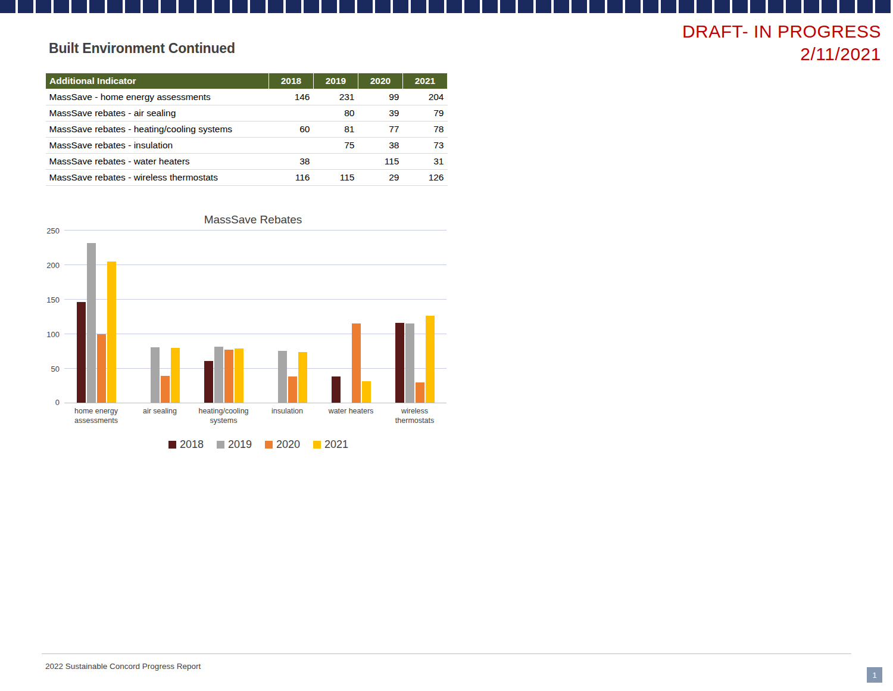DRAFT- IN PROGRESS
2/11/2021
Built Environment Continued
| Additional Indicator | 2018 | 2019 | 2020 | 2021 |
| --- | --- | --- | --- | --- |
| MassSave - home energy assessments | 146 | 231 | 99 | 204 |
| MassSave rebates - air sealing | | 80 | 39 | 79 |
| MassSave rebates - heating/cooling systems | 60 | 81 | 77 | 78 |
| MassSave rebates - insulation | | 75 | 38 | 73 |
| MassSave rebates - water heaters | 38 | | 115 | 31 |
| MassSave rebates - wireless thermostats | 116 | 115 | 29 | 126 |
MassSave Rebates
250
200
150
100
50
0
home energy
assessments
air sealing
heating/cooling
systems
insulation
water heaters
wireless
thermostats
2018
2019
2020
2021
2022 Sustainable Concord Progress Report
1